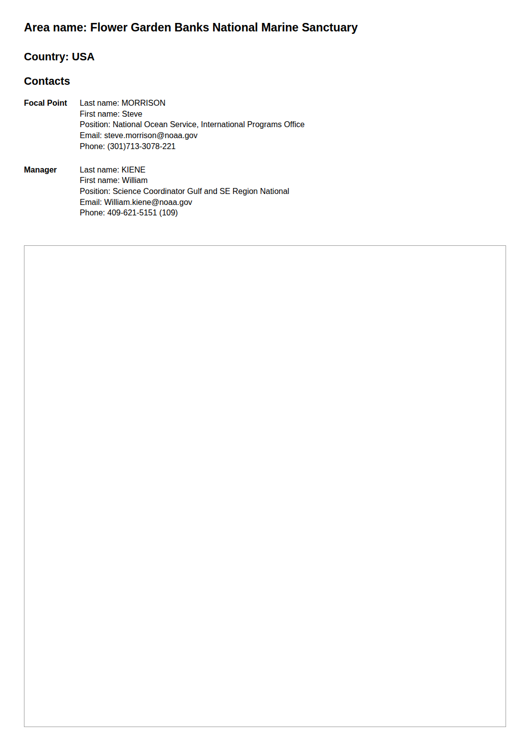Area name: Flower Garden Banks National Marine Sanctuary
Country: USA
Contacts
| Focal Point | Last name: MORRISON First name: Steve Position: National Ocean Service, International Programs Office Email: steve.morrison@noaa.gov Phone: (301)713-3078-221 |
| Manager | Last name: KIENE First name: William Position: Science Coordinator Gulf and SE Region National Email: William.kiene@noaa.gov Phone: 409-621-5151 (109) |